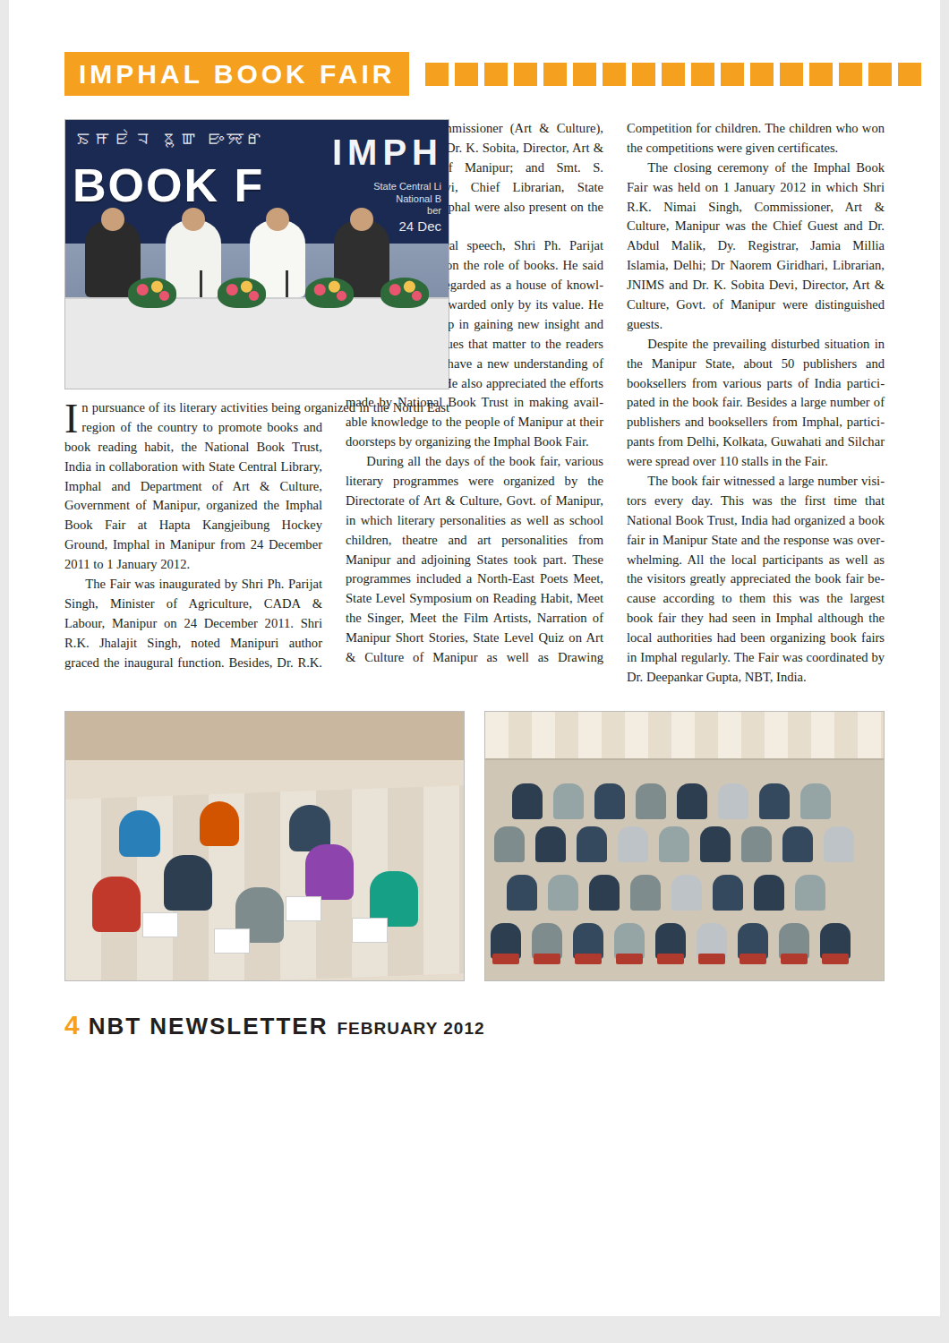IMPHAL BOOK FAIR
ꯏꯝꯐꯥꯜ ꯕꯨꯛ ꯐꯦꯌꯔ
IMPH
BOOK F
24 Dec
State Central Li
National B
ber
In pursuance of its literary activities being organized in the North East region of the country to promote books and book reading habit, the National Book Trust, India in collaboration with State Central Library, Imphal and Department of Art & Culture, Government of Manipur, organized the Imphal Book Fair at Hapta Kangjeibung Hockey Ground, Imphal in Manipur from 24 December 2011 to 1 January 2012.
The Fair was inaugurated by Shri Ph. Parijat Singh, Minister of Agriculture, CADA & Labour, Manipur on 24 December 2011. Shri R.K. Jhalajit Singh, noted Manipuri author graced the inaugural function. Besides, Dr. R.K. Nimai Singh, Commissioner (Art & Culture), Govt. of Manipur; Dr. K. Sobita, Director, Art & Culture, Govt. of Manipur; and Smt. S. Tampakleima Devi, Chief Librarian, State Central Library, Imphal were also present on the occasion.
In his inaugural speech, Shri Ph. Parijat Singh emphasised on the role of books. He said that book can be regarded as a house of knowledge that can be rewarded only by its value. He said that books help in gaining new insight and perspectives on issues that matter to the readers and helps them to have a new understanding of the world around. He also appreciated the efforts made by National Book Trust in making available knowledge to the people of Manipur at their doorsteps by organizing the Imphal Book Fair.
During all the days of the book fair, various literary programmes were organized by the Directorate of Art & Culture, Govt. of Manipur, in which literary personalities as well as school children, theatre and art personalities from Manipur and adjoining States took part. These programmes included a North-East Poets Meet, State Level Symposium on Reading Habit, Meet the Singer, Meet the Film Artists, Narration of Manipur Short Stories, State Level Quiz on Art & Culture of Manipur as well as Drawing Competition for children. The children who won the competitions were given certificates.
The closing ceremony of the Imphal Book Fair was held on 1 January 2012 in which Shri R.K. Nimai Singh, Commissioner, Art & Culture, Manipur was the Chief Guest and Dr. Abdul Malik, Dy. Registrar, Jamia Millia Islamia, Delhi; Dr Naorem Giridhari, Librarian, JNIMS and Dr. K. Sobita Devi, Director, Art & Culture, Govt. of Manipur were distinguished guests.
Despite the prevailing disturbed situation in the Manipur State, about 50 publishers and booksellers from various parts of India participated in the book fair. Besides a large number of publishers and booksellers from Imphal, participants from Delhi, Kolkata, Guwahati and Silchar were spread over 110 stalls in the Fair.
The book fair witnessed a large number visitors every day. This was the first time that National Book Trust, India had organized a book fair in Manipur State and the response was overwhelming. All the local participants as well as the visitors greatly appreciated the book fair because according to them this was the largest book fair they had seen in Imphal although the local authorities had been organizing book fairs in Imphal regularly. The Fair was coordinated by Dr. Deepankar Gupta, NBT, India.
4 NBT NEWSLETTER FEBRUARY 2012